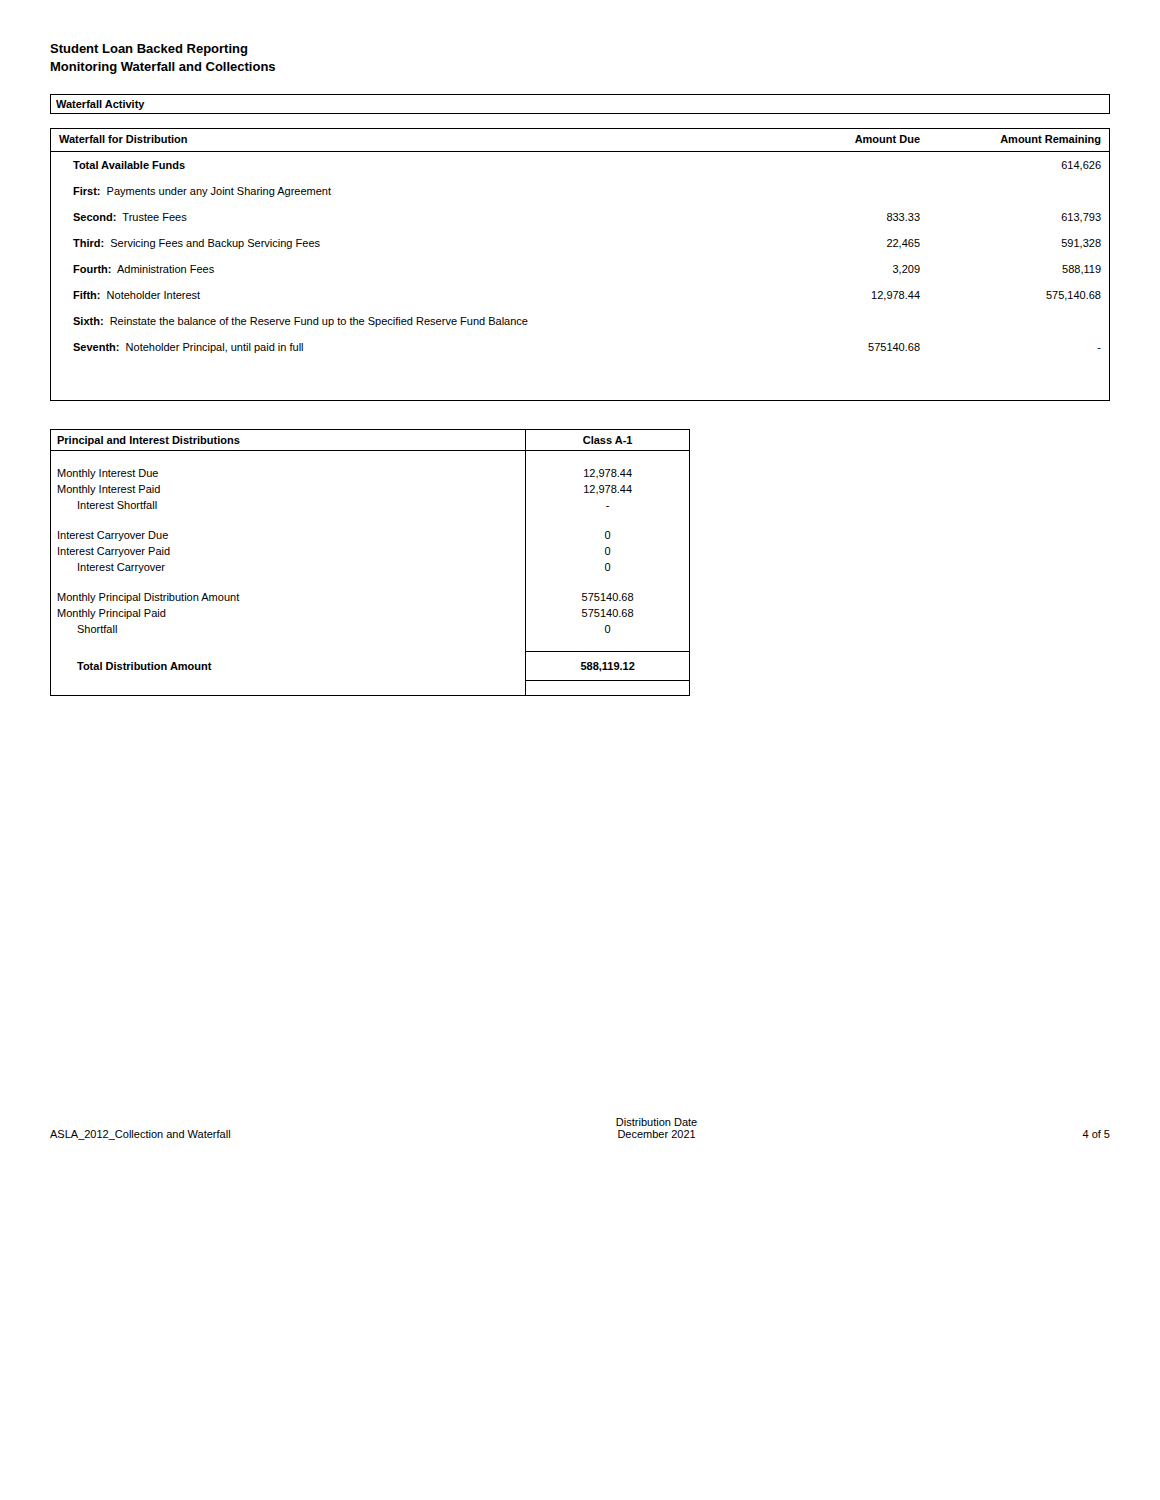Student Loan Backed Reporting
Monitoring Waterfall and Collections
Waterfall Activity
| Waterfall for Distribution | Amount Due | Amount Remaining |
| --- | --- | --- |
| Total Available Funds | | 614,626 |
| First: Payments under any Joint Sharing Agreement | | |
| Second: Trustee Fees | 833.33 | 613,793 |
| Third: Servicing Fees and Backup Servicing Fees | 22,465 | 591,328 |
| Fourth: Administration Fees | 3,209 | 588,119 |
| Fifth: Noteholder Interest | 12,978.44 | 575,140.68 |
| Sixth: Reinstate the balance of the Reserve Fund up to the Specified Reserve Fund Balance | | |
| Seventh: Noteholder Principal, until paid in full | 575140.68 | - |
| Principal and Interest Distributions | Class A-1 |
| --- | --- |
| Monthly Interest Due | 12,978.44 |
| Monthly Interest Paid | 12,978.44 |
| Interest Shortfall | - |
| Interest Carryover Due | 0 |
| Interest Carryover Paid | 0 |
| Interest Carryover | 0 |
| Monthly Principal Distribution Amount | 575140.68 |
| Monthly Principal Paid | 575140.68 |
| Shortfall | 0 |
| Total Distribution Amount | 588,119.12 |
ASLA_2012_Collection and Waterfall
Distribution Date
December 2021
4 of 5